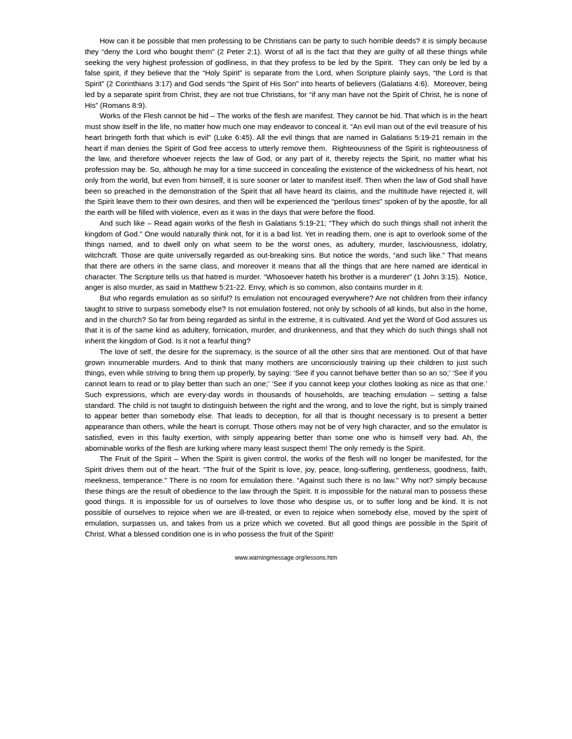How can it be possible that men professing to be Christians can be party to such horrible deeds? it is simply because they “deny the Lord who bought them” (2 Peter 2:1). Worst of all is the fact that they are guilty of all these things while seeking the very highest profession of godliness, in that they profess to be led by the Spirit. They can only be led by a false spirit, if they believe that the “Holy Spirit” is separate from the Lord, when Scripture plainly says, “the Lord is that Spirit” (2 Corinthians 3:17) and God sends “the Spirit of His Son” into hearts of believers (Galatians 4:6). Moreover, being led by a separate spirit from Christ, they are not true Christians, for “if any man have not the Spirit of Christ, he is none of His” (Romans 8:9).
Works of the Flesh cannot be hid – The works of the flesh are manifest. They cannot be hid. That which is in the heart must show itself in the life, no matter how much one may endeavor to conceal it. “An evil man out of the evil treasure of his heart bringeth forth that which is evil” (Luke 6:45). All the evil things that are named in Galatians 5:19-21 remain in the heart if man denies the Spirit of God free access to utterly remove them. Righteousness of the Spirit is righteousness of the law, and therefore whoever rejects the law of God, or any part of it, thereby rejects the Spirit, no matter what his profession may be. So, although he may for a time succeed in concealing the existence of the wickedness of his heart, not only from the world, but even from himself, it is sure sooner or later to manifest itself. Then when the law of God shall have been so preached in the demonstration of the Spirit that all have heard its claims, and the multitude have rejected it, will the Spirit leave them to their own desires, and then will be experienced the “perilous times” spoken of by the apostle, for all the earth will be filled with violence, even as it was in the days that were before the flood.
And such like – Read again works of the flesh in Galatians 5:19-21; “They which do such things shall not inherit the kingdom of God.” One would naturally think not, for it is a bad list. Yet in reading them, one is apt to overlook some of the things named, and to dwell only on what seem to be the worst ones, as adultery, murder, lasciviousness, idolatry, witchcraft. Those are quite universally regarded as out-breaking sins. But notice the words, “and such like.” That means that there are others in the same class, and moreover it means that all the things that are here named are identical in character. The Scripture tells us that hatred is murder. “Whosoever hateth his brother is a murderer” (1 John 3:15). Notice, anger is also murder, as said in Matthew 5:21-22. Envy, which is so common, also contains murder in it.
But who regards emulation as so sinful? Is emulation not encouraged everywhere? Are not children from their infancy taught to strive to surpass somebody else? Is not emulation fostered, not only by schools of all kinds, but also in the home, and in the church? So far from being regarded as sinful in the extreme, it is cultivated. And yet the Word of God assures us that it is of the same kind as adultery, fornication, murder, and drunkenness, and that they which do such things shall not inherit the kingdom of God. Is it not a fearful thing?
The love of self, the desire for the supremacy, is the source of all the other sins that are mentioned. Out of that have grown innumerable murders. And to think that many mothers are unconsciously training up their children to just such things, even while striving to bring them up properly, by saying: ‘See if you cannot behave better than so an so;’ ‘See if you cannot learn to read or to play better than such an one;’ ‘See if you cannot keep your clothes looking as nice as that one.’ Such expressions, which are every-day words in thousands of households, are teaching emulation – setting a false standard. The child is not taught to distinguish between the right and the wrong, and to love the right, but is simply trained to appear better than somebody else. That leads to deception, for all that is thought necessary is to present a better appearance than others, while the heart is corrupt. Those others may not be of very high character, and so the emulator is satisfied, even in this faulty exertion, with simply appearing better than some one who is himself very bad. Ah, the abominable works of the flesh are lurking where many least suspect them! The only remedy is the Spirit.
The Fruit of the Spirit – When the Spirit is given control, the works of the flesh will no longer be manifested, for the Spirit drives them out of the heart. “The fruit of the Spirit is love, joy, peace, long-suffering, gentleness, goodness, faith, meekness, temperance.” There is no room for emulation there. “Against such there is no law.” Why not? simply because these things are the result of obedience to the law through the Spirit. It is impossible for the natural man to possess these good things. It is impossible for us of ourselves to love those who despise us, or to suffer long and be kind. It is not possible of ourselves to rejoice when we are ill-treated, or even to rejoice when somebody else, moved by the spirit of emulation, surpasses us, and takes from us a prize which we coveted. But all good things are possible in the Spirit of Christ. What a blessed condition one is in who possess the fruit of the Spirit!
www.warningmessage.org/lessons.htm